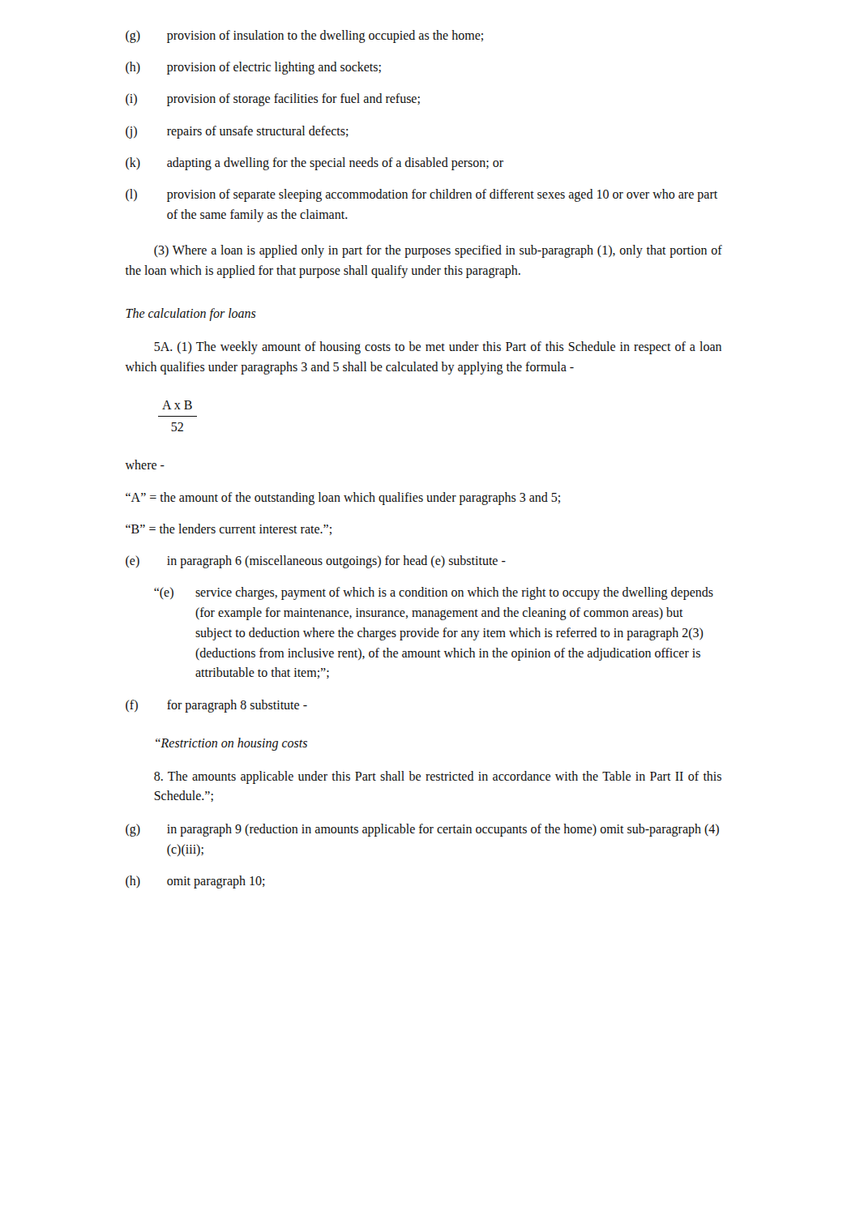(g) provision of insulation to the dwelling occupied as the home;
(h) provision of electric lighting and sockets;
(i) provision of storage facilities for fuel and refuse;
(j) repairs of unsafe structural defects;
(k) adapting a dwelling for the special needs of a disabled person; or
(l) provision of separate sleeping accommodation for children of different sexes aged 10 or over who are part of the same family as the claimant.
(3) Where a loan is applied only in part for the purposes specified in sub-paragraph (1), only that portion of the loan which is applied for that purpose shall qualify under this paragraph.
The calculation for loans
5A. (1) The weekly amount of housing costs to be met under this Part of this Schedule in respect of a loan which qualifies under paragraphs 3 and 5 shall be calculated by applying the formula -
A x B 52
where -
“A” = the amount of the outstanding loan which qualifies under paragraphs 3 and 5;
“B” = the lenders current interest rate.”;
(e) in paragraph 6 (miscellaneous outgoings) for head (e) substitute -
“(e) service charges, payment of which is a condition on which the right to occupy the dwelling depends (for example for maintenance, insurance, management and the cleaning of common areas) but subject to deduction where the charges provide for any item which is referred to in paragraph 2(3) (deductions from inclusive rent), of the amount which in the opinion of the adjudication officer is attributable to that item;”;
(f) for paragraph 8 substitute -
“Restriction on housing costs
8. The amounts applicable under this Part shall be restricted in accordance with the Table in Part II of this Schedule.”;
(g) in paragraph 9 (reduction in amounts applicable for certain occupants of the home) omit sub-paragraph (4)(c)(iii);
(h) omit paragraph 10;